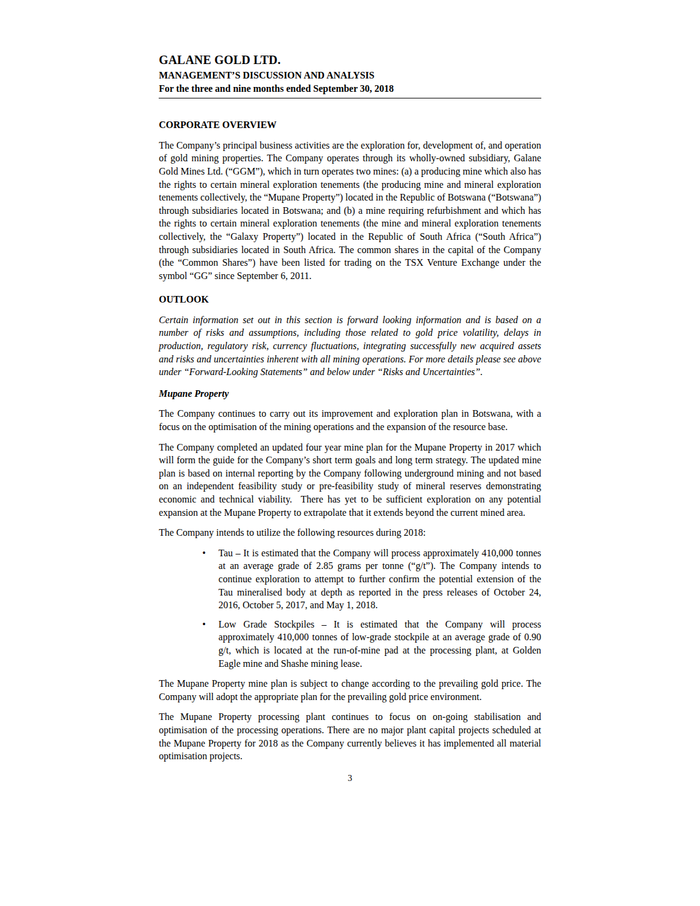GALANE GOLD LTD.
Management’s Discussion and Analysis
For the three and nine months ended September 30, 2018
Corporate Overview
The Company’s principal business activities are the exploration for, development of, and operation of gold mining properties. The Company operates through its wholly-owned subsidiary, Galane Gold Mines Ltd. (“GGM”), which in turn operates two mines: (a) a producing mine which also has the rights to certain mineral exploration tenements (the producing mine and mineral exploration tenements collectively, the “Mupane Property”) located in the Republic of Botswana (“Botswana”) through subsidiaries located in Botswana; and (b) a mine requiring refurbishment and which has the rights to certain mineral exploration tenements (the mine and mineral exploration tenements collectively, the “Galaxy Property”) located in the Republic of South Africa (“South Africa”) through subsidiaries located in South Africa. The common shares in the capital of the Company (the “Common Shares”) have been listed for trading on the TSX Venture Exchange under the symbol “GG” since September 6, 2011.
Outlook
Certain information set out in this section is forward looking information and is based on a number of risks and assumptions, including those related to gold price volatility, delays in production, regulatory risk, currency fluctuations, integrating successfully new acquired assets and risks and uncertainties inherent with all mining operations. For more details please see above under “Forward-Looking Statements” and below under “Risks and Uncertainties”.
Mupane Property
The Company continues to carry out its improvement and exploration plan in Botswana, with a focus on the optimisation of the mining operations and the expansion of the resource base.
The Company completed an updated four year mine plan for the Mupane Property in 2017 which will form the guide for the Company’s short term goals and long term strategy. The updated mine plan is based on internal reporting by the Company following underground mining and not based on an independent feasibility study or pre-feasibility study of mineral reserves demonstrating economic and technical viability. There has yet to be sufficient exploration on any potential expansion at the Mupane Property to extrapolate that it extends beyond the current mined area.
The Company intends to utilize the following resources during 2018:
Tau – It is estimated that the Company will process approximately 410,000 tonnes at an average grade of 2.85 grams per tonne (“g/t”). The Company intends to continue exploration to attempt to further confirm the potential extension of the Tau mineralised body at depth as reported in the press releases of October 24, 2016, October 5, 2017, and May 1, 2018.
Low Grade Stockpiles – It is estimated that the Company will process approximately 410,000 tonnes of low-grade stockpile at an average grade of 0.90 g/t, which is located at the run-of-mine pad at the processing plant, at Golden Eagle mine and Shashe mining lease.
The Mupane Property mine plan is subject to change according to the prevailing gold price. The Company will adopt the appropriate plan for the prevailing gold price environment.
The Mupane Property processing plant continues to focus on on-going stabilisation and optimisation of the processing operations. There are no major plant capital projects scheduled at the Mupane Property for 2018 as the Company currently believes it has implemented all material optimisation projects.
3